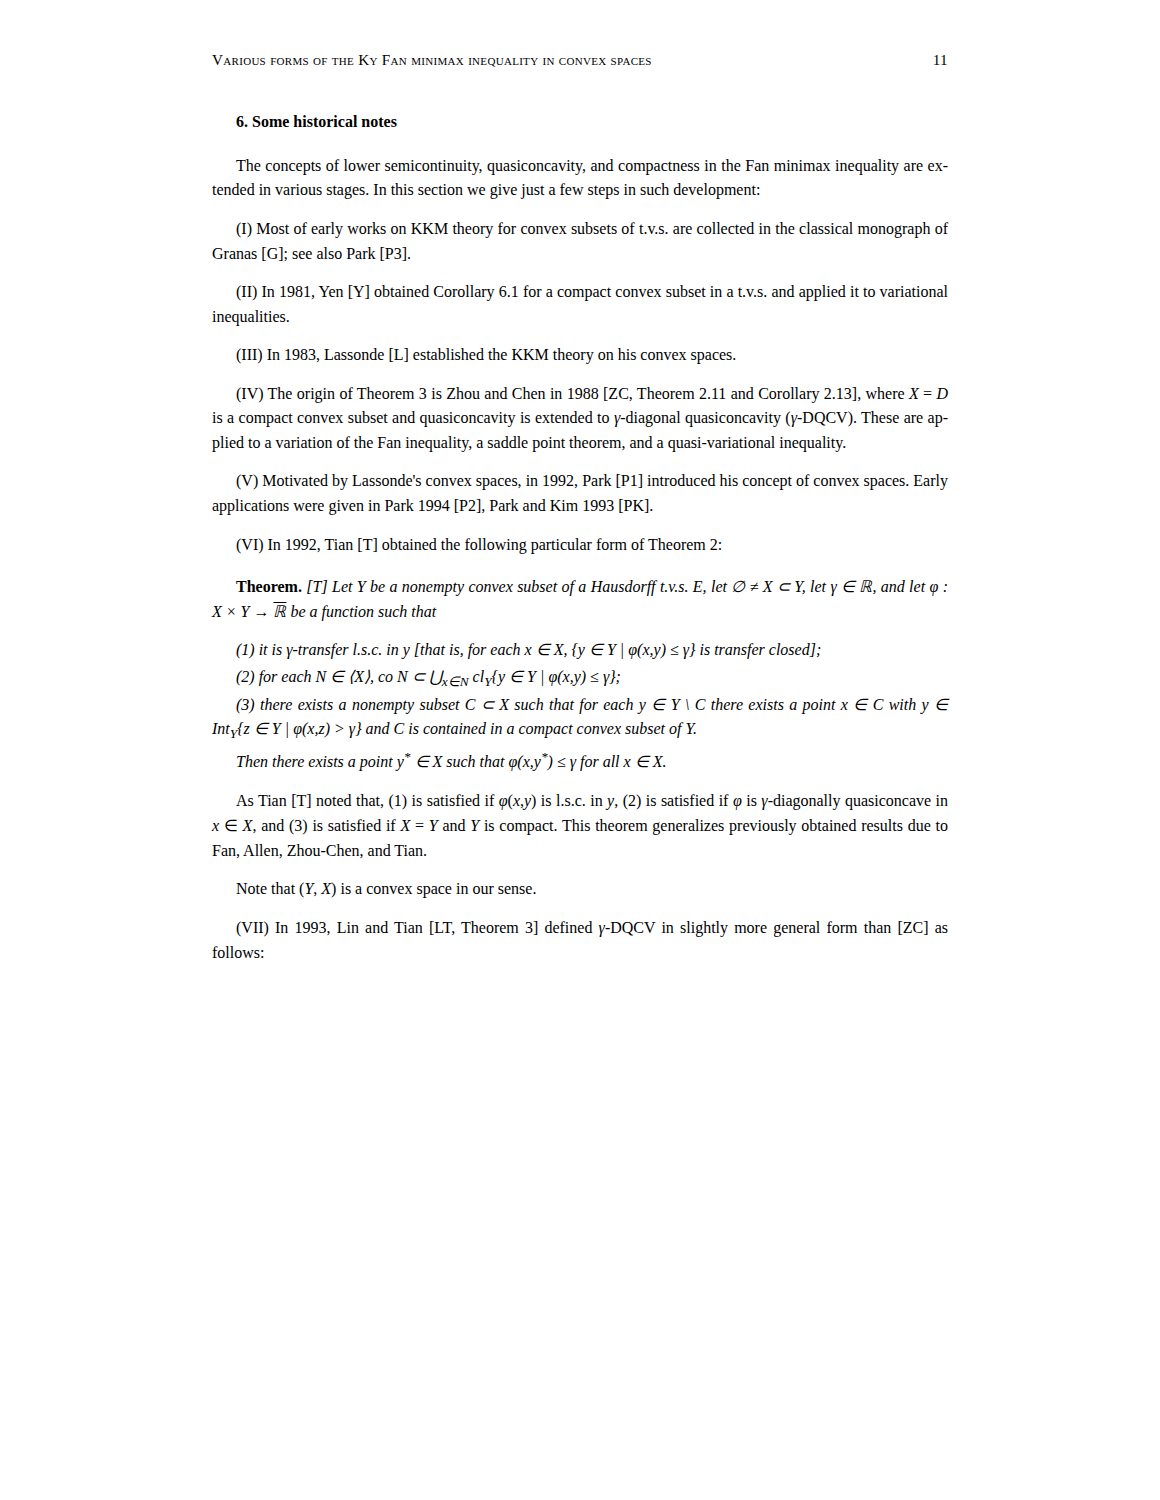Various forms of the Ky Fan minimax inequality in convex spaces11
6. Some historical notes
The concepts of lower semicontinuity, quasiconcavity, and compactness in the Fan minimax inequality are extended in various stages. In this section we give just a few steps in such development:
(I) Most of early works on KKM theory for convex subsets of t.v.s. are collected in the classical monograph of Granas [G]; see also Park [P3].
(II) In 1981, Yen [Y] obtained Corollary 6.1 for a compact convex subset in a t.v.s. and applied it to variational inequalities.
(III) In 1983, Lassonde [L] established the KKM theory on his convex spaces.
(IV) The origin of Theorem 3 is Zhou and Chen in 1988 [ZC, Theorem 2.11 and Corollary 2.13], where X = D is a compact convex subset and quasiconcavity is extended to γ-diagonal quasiconcavity (γ-DQCV). These are applied to a variation of the Fan inequality, a saddle point theorem, and a quasi-variational inequality.
(V) Motivated by Lassonde's convex spaces, in 1992, Park [P1] introduced his concept of convex spaces. Early applications were given in Park 1994 [P2], Park and Kim 1993 [PK].
(VI) In 1992, Tian [T] obtained the following particular form of Theorem 2:
Theorem. [T] Let Y be a nonempty convex subset of a Hausdorff t.v.s. E, let ∅ ≠ X ⊂ Y, let γ ∈ ℝ, and let φ : X × Y → ℝ be a function such that
(1) it is γ-transfer l.s.c. in y [that is, for each x ∈ X, {y ∈ Y | φ(x,y) ≤ γ} is transfer closed];
(2) for each N ∈ ⟨X⟩, co N ⊂ ⋃x∈N clY{y ∈ Y | φ(x,y) ≤ γ};
(3) there exists a nonempty subset C ⊂ X such that for each y ∈ Y \ C there exists a point x ∈ C with y ∈ IntY{z ∈ Y | φ(x,z) > γ} and C is contained in a compact convex subset of Y.
Then there exists a point y* ∈ X such that φ(x,y*) ≤ γ for all x ∈ X.
As Tian [T] noted that, (1) is satisfied if φ(x,y) is l.s.c. in y, (2) is satisfied if φ is γ-diagonally quasiconcave in x ∈ X, and (3) is satisfied if X = Y and Y is compact. This theorem generalizes previously obtained results due to Fan, Allen, Zhou-Chen, and Tian.
Note that (Y, X) is a convex space in our sense.
(VII) In 1993, Lin and Tian [LT, Theorem 3] defined γ-DQCV in slightly more general form than [ZC] as follows: